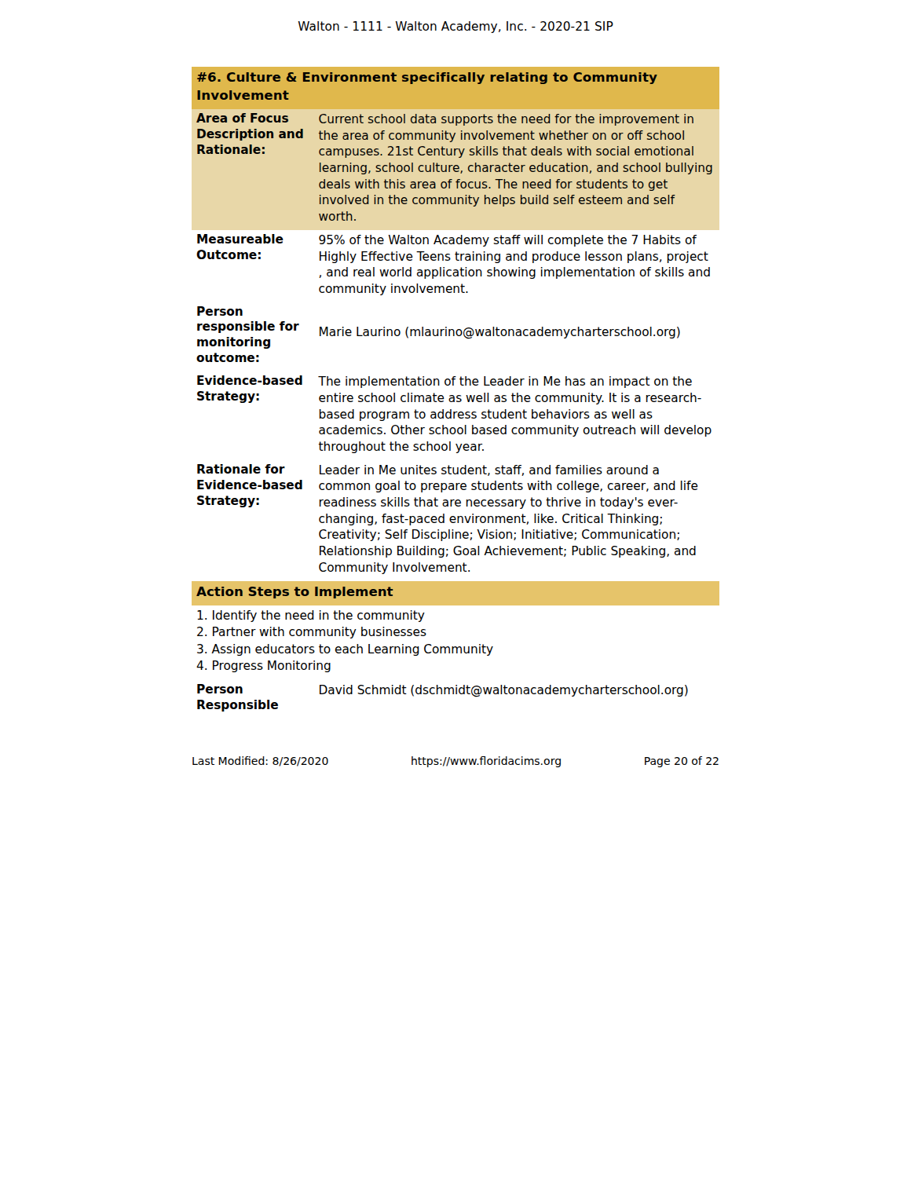Walton - 1111 - Walton Academy, Inc. - 2020-21 SIP
| #6. Culture & Environment specifically relating to Community Involvement |
| Area of Focus Description and Rationale: | Current school data supports the need for the improvement in the area of community involvement whether on or off school campuses. 21st Century skills that deals with social emotional learning, school culture, character education, and school bullying deals with this area of focus. The need for students to get involved in the community helps build self esteem and self worth. |
| Measureable Outcome: | 95% of the Walton Academy staff will complete the 7 Habits of Highly Effective Teens training and produce lesson plans, project , and real world application showing implementation of skills and community involvement. |
| Person responsible for monitoring outcome: | Marie Laurino (mlaurino@waltonacademycharterschool.org) |
| Evidence-based Strategy: | The implementation of the Leader in Me has an impact on the entire school climate as well as the community. It is a research-based program to address student behaviors as well as academics. Other school based community outreach will develop throughout the school year. |
| Rationale for Evidence-based Strategy: | Leader in Me unites student, staff, and families around a common goal to prepare students with college, career, and life readiness skills that are necessary to thrive in today's ever-changing, fast-paced environment, like. Critical Thinking; Creativity; Self Discipline; Vision; Initiative; Communication; Relationship Building; Goal Achievement; Public Speaking, and Community Involvement. |
| Action Steps to Implement |
| 1. Identify the need in the community 2. Partner with community businesses 3. Assign educators to each Learning Community 4. Progress Monitoring |
| Person Responsible | David Schmidt (dschmidt@waltonacademycharterschool.org) |
Last Modified: 8/26/2020
https://www.floridacims.org
Page 20 of 22